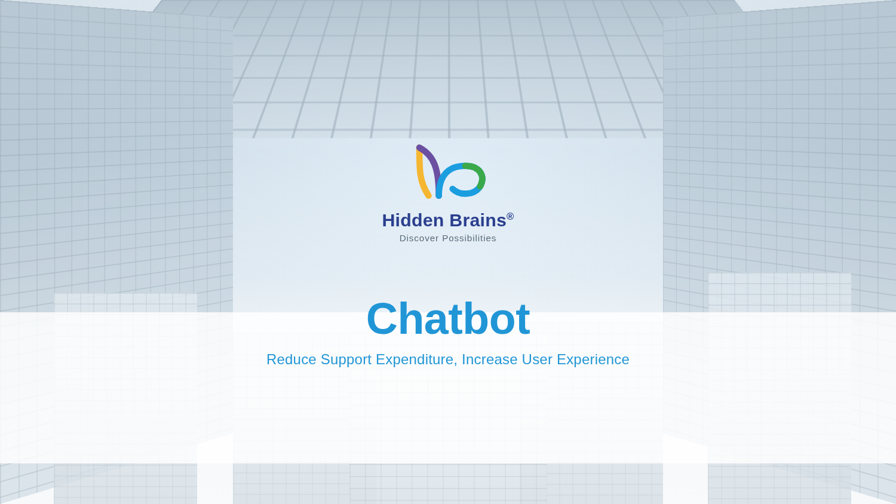Hidden Brains logo
Hidden Brains®
Discover Possibilities
Chatbot
Reduce Support Expenditure, Increase User Experience